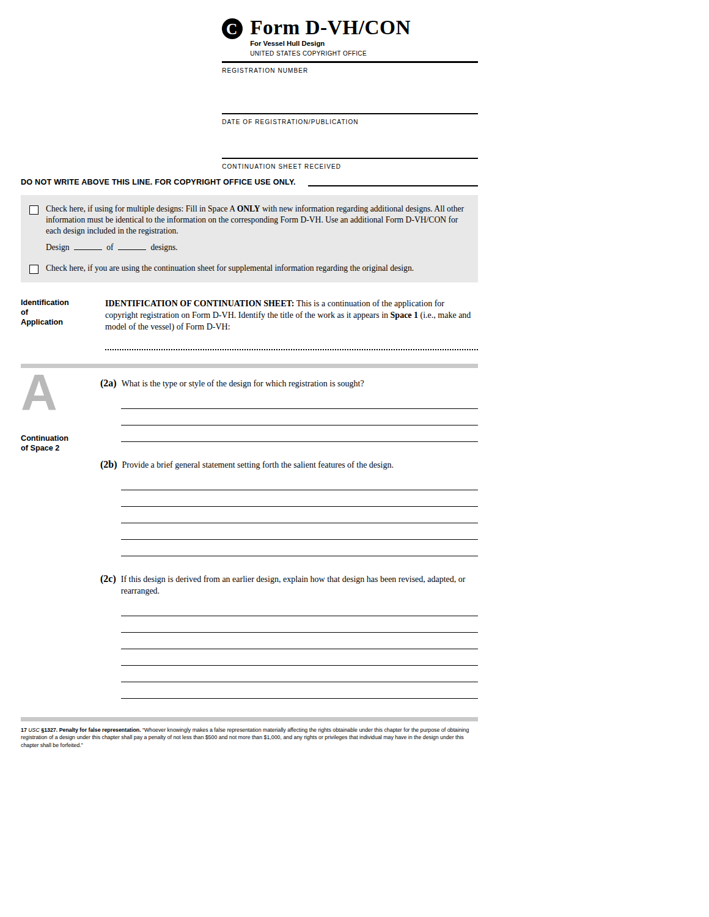C
Form D-VH/CON
For Vessel Hull Design
UNITED STATES COPYRIGHT OFFICE
REGISTRATION NUMBER
DATE OF REGISTRATION/PUBLICATION
CONTINUATION SHEET RECEIVED
DO NOT WRITE ABOVE THIS LINE. FOR COPYRIGHT OFFICE USE ONLY.
Check here, if using for multiple designs: Fill in Space A ONLY with new information regarding additional designs. All other information must be identical to the information on the corresponding Form D-VH. Use an additional Form D-VH/CON for each design included in the registration.
Design of designs.
Check here, if you are using the continuation sheet for supplemental information regarding the original design.
Identification
of
Application
IDENTIFICATION OF CONTINUATION SHEET: This is a continuation of the application for copyright registration on Form D-VH. Identify the title of the work as it appears in Space 1 (i.e., make and model of the vessel) of Form D-VH:
A
Continuation
of Space 2
(2a)
What is the type or style of the design for which registration is sought?
(2b)
Provide a brief general statement setting forth the salient features of the design.
(2c)
If this design is derived from an earlier design, explain how that design has been revised, adapted, or rearranged.
17 USC §1327. Penalty for false representation. “Whoever knowingly makes a false representation materially affecting the rights obtainable under this chapter for the purpose of obtaining registration of a design under this chapter shall pay a penalty of not less than $500 and not more than $1,000, and any rights or privileges that individual may have in the design under this chapter shall be forfeited.”